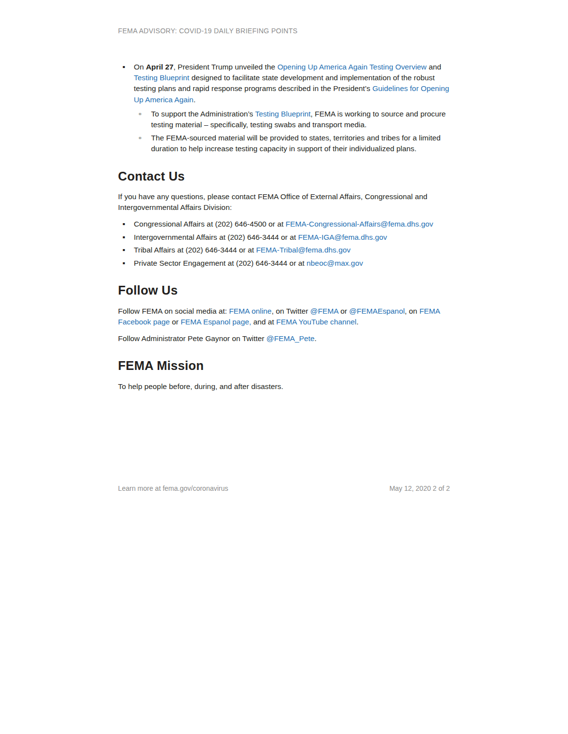FEMA Advisory: COVID-19 Daily Briefing Points
On April 27, President Trump unveiled the Opening Up America Again Testing Overview and Testing Blueprint designed to facilitate state development and implementation of the robust testing plans and rapid response programs described in the President’s Guidelines for Opening Up America Again.
To support the Administration’s Testing Blueprint, FEMA is working to source and procure testing material – specifically, testing swabs and transport media.
The FEMA-sourced material will be provided to states, territories and tribes for a limited duration to help increase testing capacity in support of their individualized plans.
Contact Us
If you have any questions, please contact FEMA Office of External Affairs, Congressional and Intergovernmental Affairs Division:
Congressional Affairs at (202) 646-4500 or at FEMA-Congressional-Affairs@fema.dhs.gov
Intergovernmental Affairs at (202) 646-3444 or at FEMA-IGA@fema.dhs.gov
Tribal Affairs at (202) 646-3444 or at FEMA-Tribal@fema.dhs.gov
Private Sector Engagement at (202) 646-3444 or at nbeoc@max.gov
Follow Us
Follow FEMA on social media at: FEMA online, on Twitter @FEMA or @FEMAEspanol, on FEMA Facebook page or FEMA Espanol page, and at FEMA YouTube channel.
Follow Administrator Pete Gaynor on Twitter @FEMA_Pete.
FEMA Mission
To help people before, during, and after disasters.
Learn more at fema.gov/coronavirus May 12, 2020 2 of 2